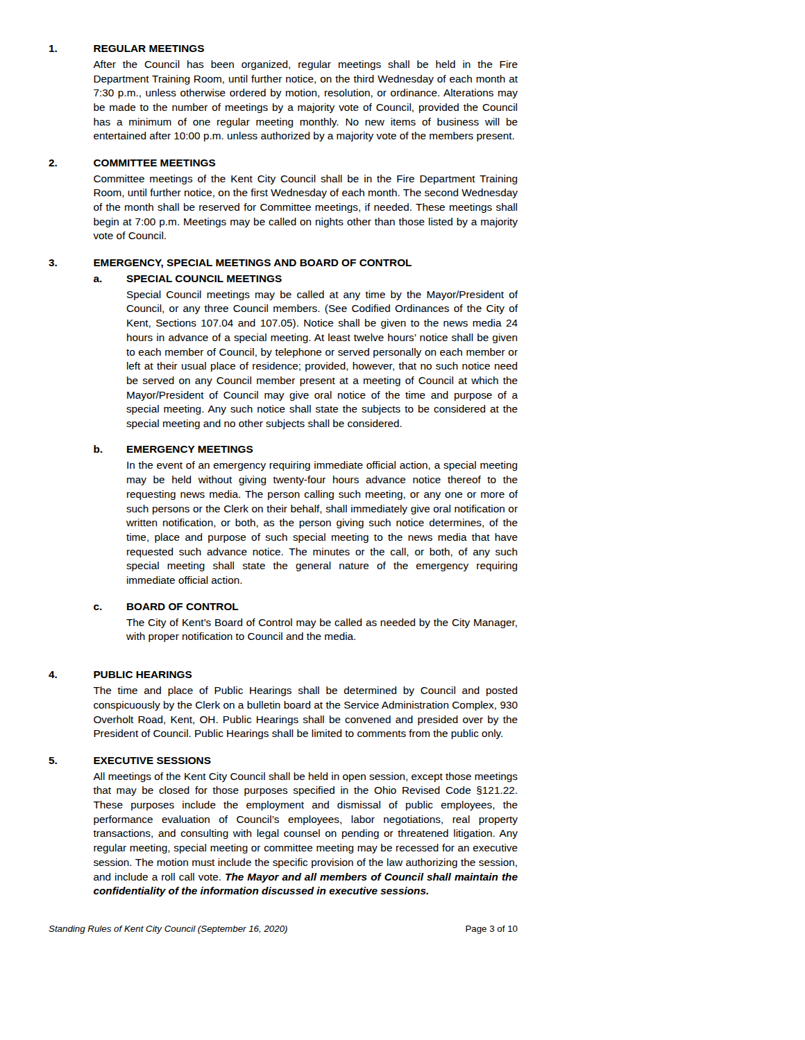1.
REGULAR MEETINGS
After the Council has been organized, regular meetings shall be held in the Fire Department Training Room, until further notice, on the third Wednesday of each month at 7:30 p.m., unless otherwise ordered by motion, resolution, or ordinance. Alterations may be made to the number of meetings by a majority vote of Council, provided the Council has a minimum of one regular meeting monthly. No new items of business will be entertained after 10:00 p.m. unless authorized by a majority vote of the members present.
2.
COMMITTEE MEETINGS
Committee meetings of the Kent City Council shall be in the Fire Department Training Room, until further notice, on the first Wednesday of each month. The second Wednesday of the month shall be reserved for Committee meetings, if needed. These meetings shall begin at 7:00 p.m. Meetings may be called on nights other than those listed by a majority vote of Council.
3.
EMERGENCY, SPECIAL MEETINGS AND BOARD OF CONTROL
a.
SPECIAL COUNCIL MEETINGS
Special Council meetings may be called at any time by the Mayor/President of Council, or any three Council members. (See Codified Ordinances of the City of Kent, Sections 107.04 and 107.05). Notice shall be given to the news media 24 hours in advance of a special meeting. At least twelve hours’ notice shall be given to each member of Council, by telephone or served personally on each member or left at their usual place of residence; provided, however, that no such notice need be served on any Council member present at a meeting of Council at which the Mayor/President of Council may give oral notice of the time and purpose of a special meeting. Any such notice shall state the subjects to be considered at the special meeting and no other subjects shall be considered.
b.
EMERGENCY MEETINGS
In the event of an emergency requiring immediate official action, a special meeting may be held without giving twenty-four hours advance notice thereof to the requesting news media. The person calling such meeting, or any one or more of such persons or the Clerk on their behalf, shall immediately give oral notification or written notification, or both, as the person giving such notice determines, of the time, place and purpose of such special meeting to the news media that have requested such advance notice. The minutes or the call, or both, of any such special meeting shall state the general nature of the emergency requiring immediate official action.
c.
BOARD OF CONTROL
The City of Kent’s Board of Control may be called as needed by the City Manager, with proper notification to Council and the media.
4.
PUBLIC HEARINGS
The time and place of Public Hearings shall be determined by Council and posted conspicuously by the Clerk on a bulletin board at the Service Administration Complex, 930 Overholt Road, Kent, OH. Public Hearings shall be convened and presided over by the President of Council. Public Hearings shall be limited to comments from the public only.
5.
EXECUTIVE SESSIONS
All meetings of the Kent City Council shall be held in open session, except those meetings that may be closed for those purposes specified in the Ohio Revised Code §121.22. These purposes include the employment and dismissal of public employees, the performance evaluation of Council’s employees, labor negotiations, real property transactions, and consulting with legal counsel on pending or threatened litigation. Any regular meeting, special meeting or committee meeting may be recessed for an executive session. The motion must include the specific provision of the law authorizing the session, and include a roll call vote. The Mayor and all members of Council shall maintain the confidentiality of the information discussed in executive sessions.
Standing Rules of Kent City Council (September 16, 2020) Page 3 of 10